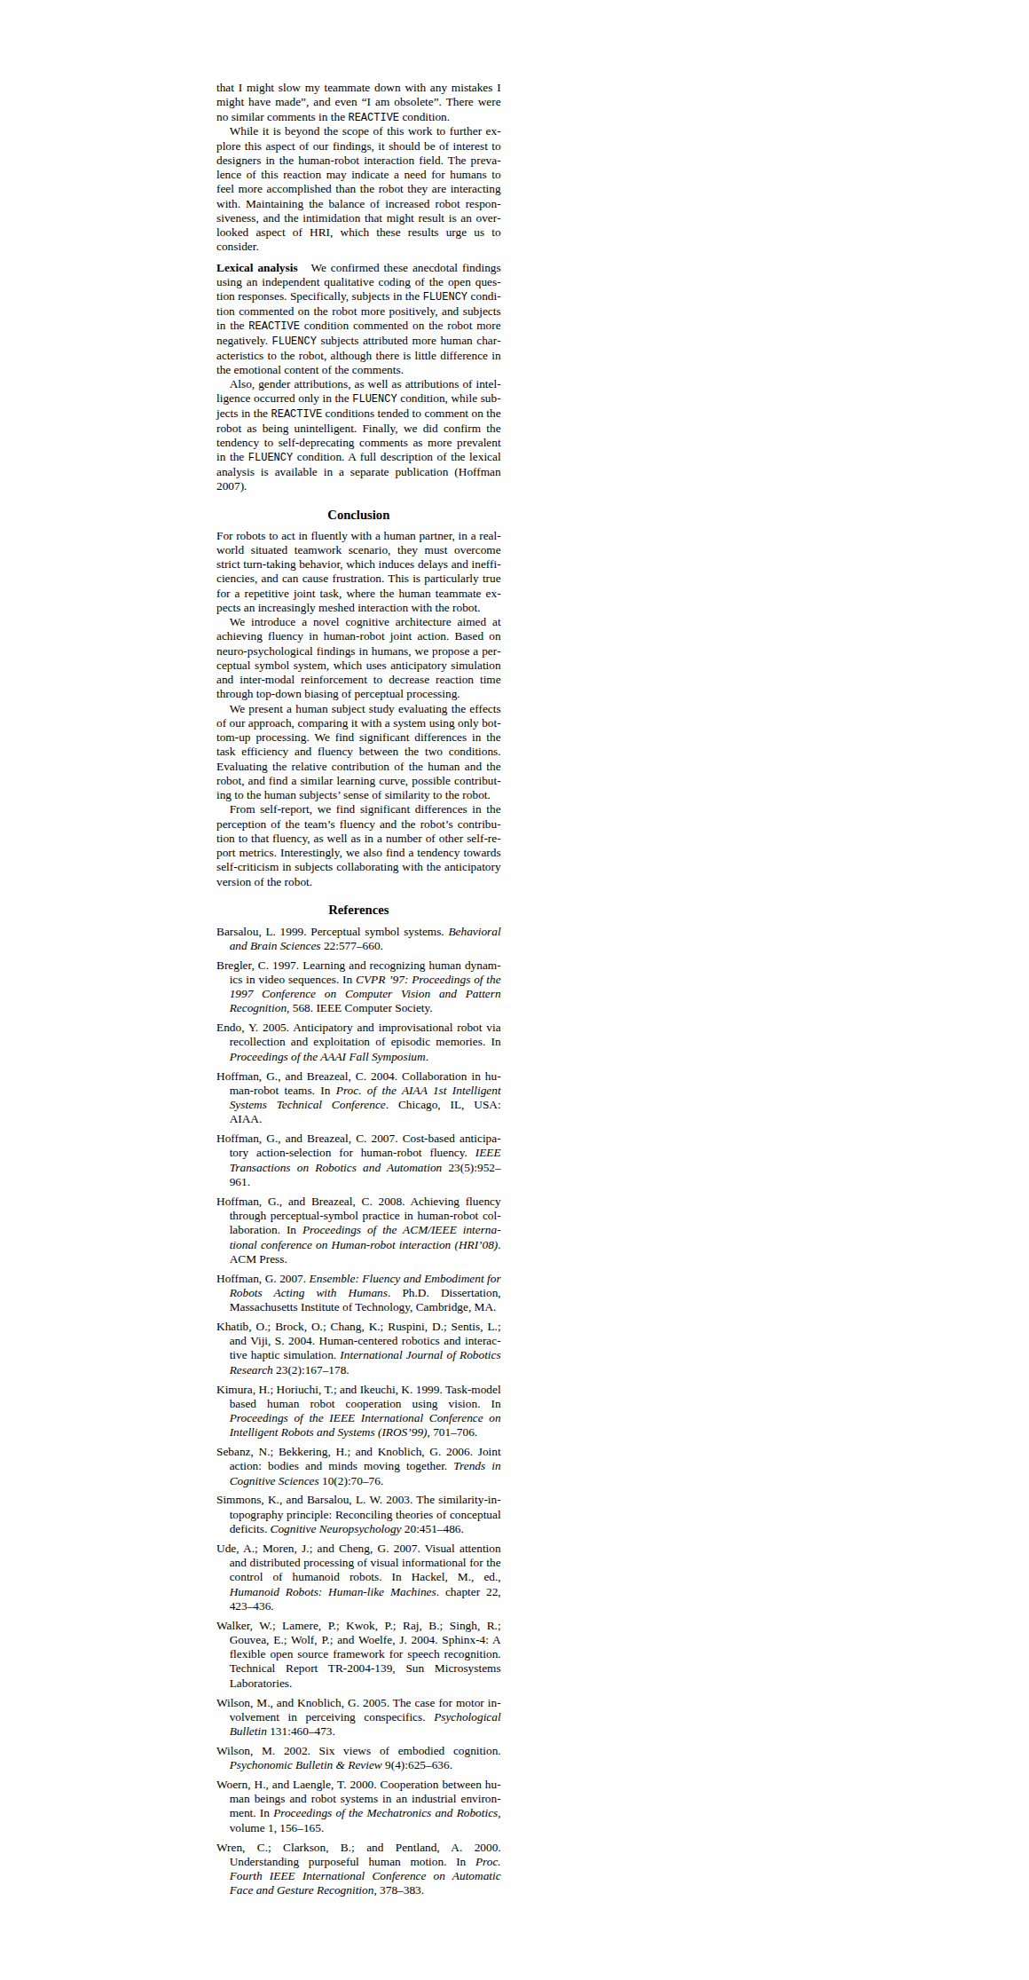that I might slow my teammate down with any mistakes I might have made”, and even “I am obsolete”. There were no similar comments in the REACTIVE condition.
While it is beyond the scope of this work to further explore this aspect of our findings, it should be of interest to designers in the human-robot interaction field. The prevalence of this reaction may indicate a need for humans to feel more accomplished than the robot they are interacting with. Maintaining the balance of increased robot responsiveness, and the intimidation that might result is an overlooked aspect of HRI, which these results urge us to consider.
Lexical analysis We confirmed these anecdotal findings using an independent qualitative coding of the open question responses. Specifically, subjects in the FLUENCY condition commented on the robot more positively, and subjects in the REACTIVE condition commented on the robot more negatively. FLUENCY subjects attributed more human characteristics to the robot, although there is little difference in the emotional content of the comments.
Also, gender attributions, as well as attributions of intelligence occurred only in the FLUENCY condition, while subjects in the REACTIVE conditions tended to comment on the robot as being unintelligent. Finally, we did confirm the tendency to self-deprecating comments as more prevalent in the FLUENCY condition. A full description of the lexical analysis is available in a separate publication (Hoffman 2007).
Conclusion
For robots to act in fluently with a human partner, in a real-world situated teamwork scenario, they must overcome strict turn-taking behavior, which induces delays and inefficiencies, and can cause frustration. This is particularly true for a repetitive joint task, where the human teammate expects an increasingly meshed interaction with the robot.
We introduce a novel cognitive architecture aimed at achieving fluency in human-robot joint action. Based on neuro-psychological findings in humans, we propose a perceptual symbol system, which uses anticipatory simulation and inter-modal reinforcement to decrease reaction time through top-down biasing of perceptual processing.
We present a human subject study evaluating the effects of our approach, comparing it with a system using only bottom-up processing. We find significant differences in the task efficiency and fluency between the two conditions. Evaluating the relative contribution of the human and the robot, and find a similar learning curve, possible contributing to the human subjects’ sense of similarity to the robot.
From self-report, we find significant differences in the perception of the team’s fluency and the robot’s contribution to that fluency, as well as in a number of other self-report metrics. Interestingly, we also find a tendency towards self-criticism in subjects collaborating with the anticipatory version of the robot.
References
Barsalou, L. 1999. Perceptual symbol systems. Behavioral and Brain Sciences 22:577–660.
Bregler, C. 1997. Learning and recognizing human dynamics in video sequences. In CVPR ’97: Proceedings of the 1997 Conference on Computer Vision and Pattern Recognition, 568. IEEE Computer Society.
Endo, Y. 2005. Anticipatory and improvisational robot via recollection and exploitation of episodic memories. In Proceedings of the AAAI Fall Symposium.
Hoffman, G., and Breazeal, C. 2004. Collaboration in human-robot teams. In Proc. of the AIAA 1st Intelligent Systems Technical Conference. Chicago, IL, USA: AIAA.
Hoffman, G., and Breazeal, C. 2007. Cost-based anticipatory action-selection for human-robot fluency. IEEE Transactions on Robotics and Automation 23(5):952–961.
Hoffman, G., and Breazeal, C. 2008. Achieving fluency through perceptual-symbol practice in human-robot collaboration. In Proceedings of the ACM/IEEE international conference on Human-robot interaction (HRI’08). ACM Press.
Hoffman, G. 2007. Ensemble: Fluency and Embodiment for Robots Acting with Humans. Ph.D. Dissertation, Massachusetts Institute of Technology, Cambridge, MA.
Khatib, O.; Brock, O.; Chang, K.; Ruspini, D.; Sentis, L.; and Viji, S. 2004. Human-centered robotics and interactive haptic simulation. International Journal of Robotics Research 23(2):167–178.
Kimura, H.; Horiuchi, T.; and Ikeuchi, K. 1999. Task-model based human robot cooperation using vision. In Proceedings of the IEEE International Conference on Intelligent Robots and Systems (IROS’99), 701–706.
Sebanz, N.; Bekkering, H.; and Knoblich, G. 2006. Joint action: bodies and minds moving together. Trends in Cognitive Sciences 10(2):70–76.
Simmons, K., and Barsalou, L. W. 2003. The similarity-in-topography principle: Reconciling theories of conceptual deficits. Cognitive Neuropsychology 20:451–486.
Ude, A.; Moren, J.; and Cheng, G. 2007. Visual attention and distributed processing of visual informational for the control of humanoid robots. In Hackel, M., ed., Humanoid Robots: Human-like Machines. chapter 22, 423–436.
Walker, W.; Lamere, P.; Kwok, P.; Raj, B.; Singh, R.; Gouvea, E.; Wolf, P.; and Woelfe, J. 2004. Sphinx-4: A flexible open source framework for speech recognition. Technical Report TR-2004-139, Sun Microsystems Laboratories.
Wilson, M., and Knoblich, G. 2005. The case for motor involvement in perceiving conspecifics. Psychological Bulletin 131:460–473.
Wilson, M. 2002. Six views of embodied cognition. Psychonomic Bulletin & Review 9(4):625–636.
Woern, H., and Laengle, T. 2000. Cooperation between human beings and robot systems in an industrial environment. In Proceedings of the Mechatronics and Robotics, volume 1, 156–165.
Wren, C.; Clarkson, B.; and Pentland, A. 2000. Understanding purposeful human motion. In Proc. Fourth IEEE International Conference on Automatic Face and Gesture Recognition, 378–383.